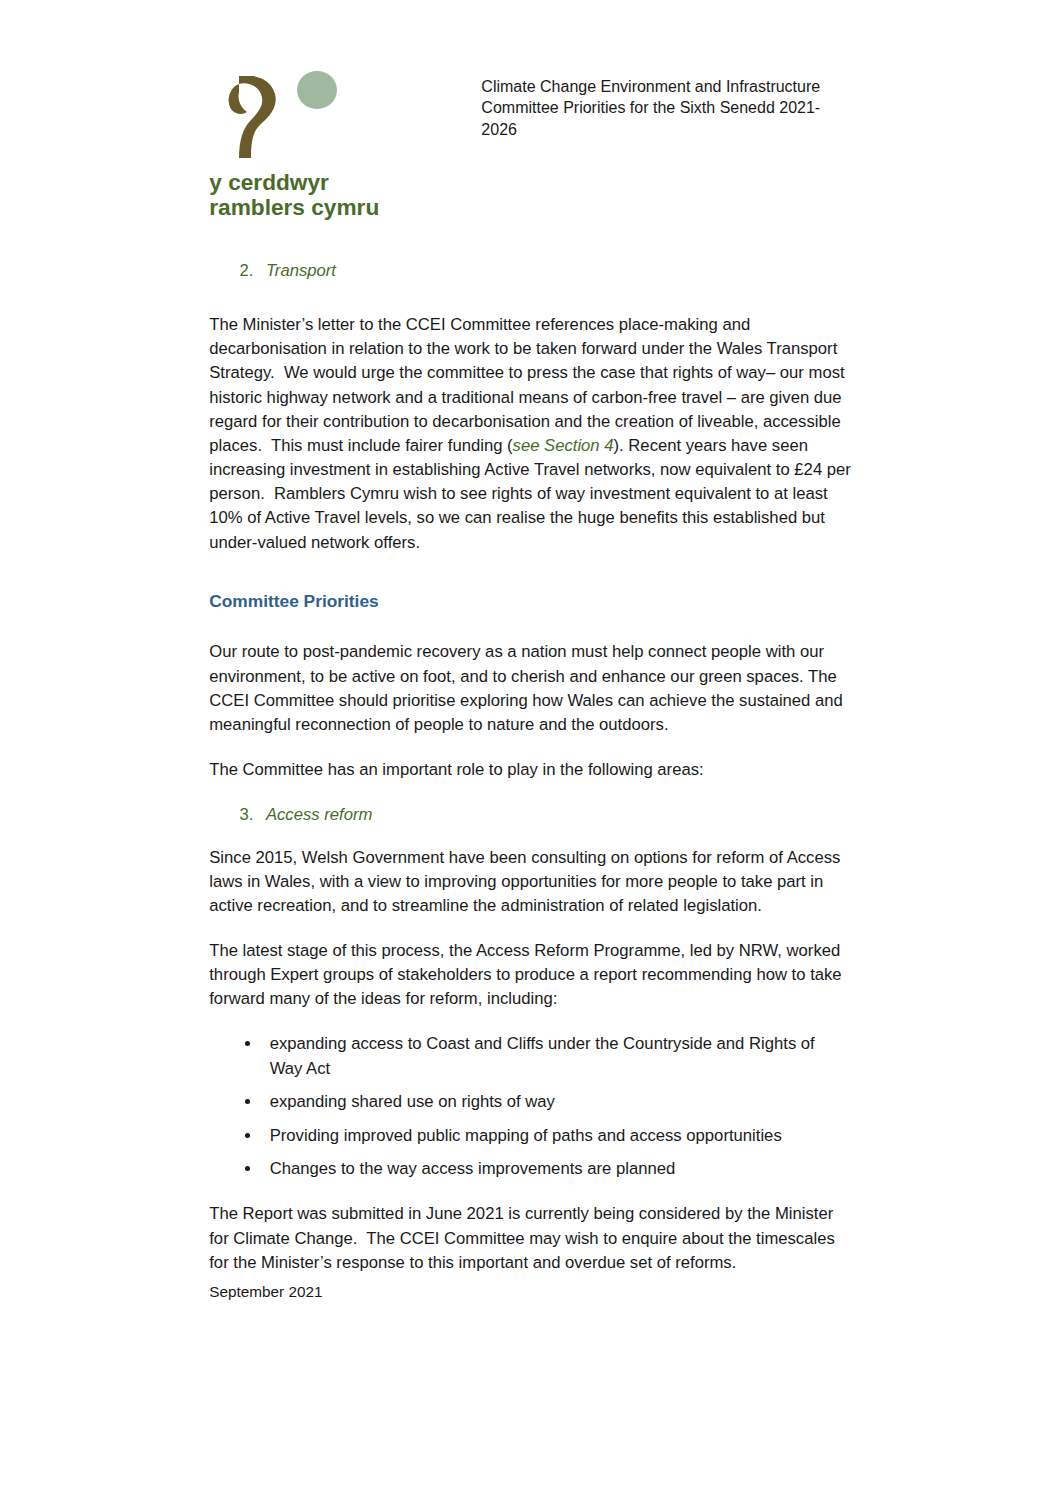y cerddwyr
ramblers cymru
Climate Change Environment and Infrastructure
Committee Priorities for the Sixth Senedd 2021-2026
2. Transport
The Minister’s letter to the CCEI Committee references place-making and decarbonisation in relation to the work to be taken forward under the Wales Transport Strategy. We would urge the committee to press the case that rights of way– our most historic highway network and a traditional means of carbon-free travel – are given due regard for their contribution to decarbonisation and the creation of liveable, accessible places. This must include fairer funding (see Section 4). Recent years have seen increasing investment in establishing Active Travel networks, now equivalent to £24 per person. Ramblers Cymru wish to see rights of way investment equivalent to at least 10% of Active Travel levels, so we can realise the huge benefits this established but under-valued network offers.
Committee Priorities
Our route to post-pandemic recovery as a nation must help connect people with our environment, to be active on foot, and to cherish and enhance our green spaces. The CCEI Committee should prioritise exploring how Wales can achieve the sustained and meaningful reconnection of people to nature and the outdoors.
The Committee has an important role to play in the following areas:
3. Access reform
Since 2015, Welsh Government have been consulting on options for reform of Access laws in Wales, with a view to improving opportunities for more people to take part in active recreation, and to streamline the administration of related legislation.
The latest stage of this process, the Access Reform Programme, led by NRW, worked through Expert groups of stakeholders to produce a report recommending how to take forward many of the ideas for reform, including:
expanding access to Coast and Cliffs under the Countryside and Rights of Way Act
expanding shared use on rights of way
Providing improved public mapping of paths and access opportunities
Changes to the way access improvements are planned
The Report was submitted in June 2021 is currently being considered by the Minister for Climate Change. The CCEI Committee may wish to enquire about the timescales for the Minister’s response to this important and overdue set of reforms.
September 2021